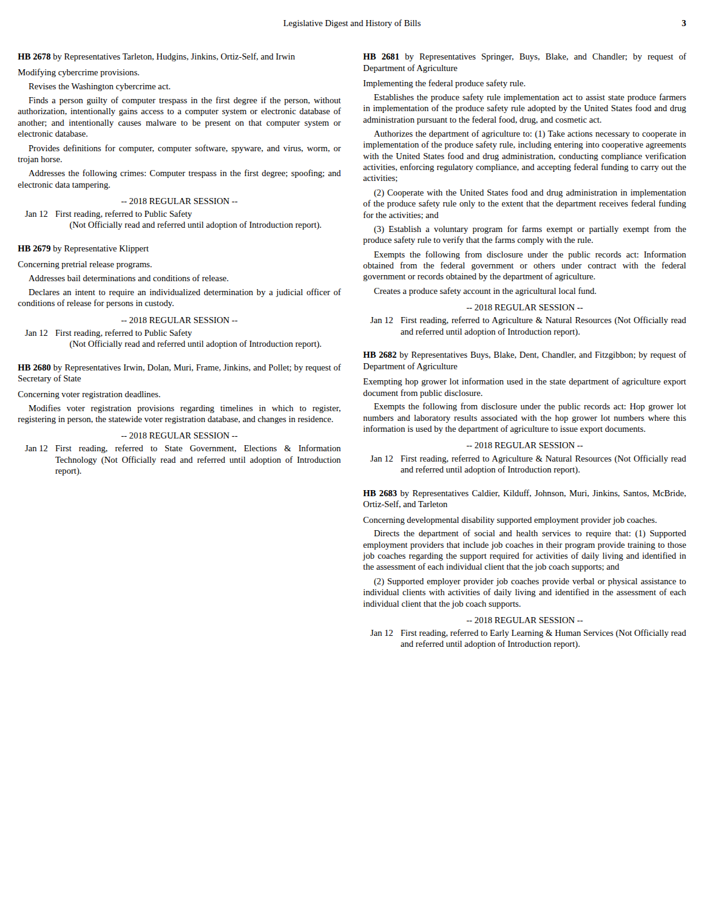Legislative Digest and History of Bills 3
HB 2678 by Representatives Tarleton, Hudgins, Jinkins, Ortiz-Self, and Irwin
Modifying cybercrime provisions.
Revises the Washington cybercrime act.
Finds a person guilty of computer trespass in the first degree if the person, without authorization, intentionally gains access to a computer system or electronic database of another; and intentionally causes malware to be present on that computer system or electronic database.
Provides definitions for computer, computer software, spyware, and virus, worm, or trojan horse.
Addresses the following crimes: Computer trespass in the first degree; spoofing; and electronic data tampering.
-- 2018 REGULAR SESSION --
Jan 12 First reading, referred to Public Safety (Not Officially read and referred until adoption of Introduction report).
HB 2679 by Representative Klippert
Concerning pretrial release programs.
Addresses bail determinations and conditions of release.
Declares an intent to require an individualized determination by a judicial officer of conditions of release for persons in custody.
-- 2018 REGULAR SESSION --
Jan 12 First reading, referred to Public Safety (Not Officially read and referred until adoption of Introduction report).
HB 2680 by Representatives Irwin, Dolan, Muri, Frame, Jinkins, and Pollet; by request of Secretary of State
Concerning voter registration deadlines.
Modifies voter registration provisions regarding timelines in which to register, registering in person, the statewide voter registration database, and changes in residence.
-- 2018 REGULAR SESSION --
Jan 12 First reading, referred to State Government, Elections & Information Technology (Not Officially read and referred until adoption of Introduction report).
HB 2681 by Representatives Springer, Buys, Blake, and Chandler; by request of Department of Agriculture
Implementing the federal produce safety rule.
Establishes the produce safety rule implementation act to assist state produce farmers in implementation of the produce safety rule adopted by the United States food and drug administration pursuant to the federal food, drug, and cosmetic act.
Authorizes the department of agriculture to: (1) Take actions necessary to cooperate in implementation of the produce safety rule, including entering into cooperative agreements with the United States food and drug administration, conducting compliance verification activities, enforcing regulatory compliance, and accepting federal funding to carry out the activities;
(2) Cooperate with the United States food and drug administration in implementation of the produce safety rule only to the extent that the department receives federal funding for the activities; and
(3) Establish a voluntary program for farms exempt or partially exempt from the produce safety rule to verify that the farms comply with the rule.
Exempts the following from disclosure under the public records act: Information obtained from the federal government or others under contract with the federal government or records obtained by the department of agriculture.
Creates a produce safety account in the agricultural local fund.
-- 2018 REGULAR SESSION --
Jan 12 First reading, referred to Agriculture & Natural Resources (Not Officially read and referred until adoption of Introduction report).
HB 2682 by Representatives Buys, Blake, Dent, Chandler, and Fitzgibbon; by request of Department of Agriculture
Exempting hop grower lot information used in the state department of agriculture export document from public disclosure.
Exempts the following from disclosure under the public records act: Hop grower lot numbers and laboratory results associated with the hop grower lot numbers where this information is used by the department of agriculture to issue export documents.
-- 2018 REGULAR SESSION --
Jan 12 First reading, referred to Agriculture & Natural Resources (Not Officially read and referred until adoption of Introduction report).
HB 2683 by Representatives Caldier, Kilduff, Johnson, Muri, Jinkins, Santos, McBride, Ortiz-Self, and Tarleton
Concerning developmental disability supported employment provider job coaches.
Directs the department of social and health services to require that: (1) Supported employment providers that include job coaches in their program provide training to those job coaches regarding the support required for activities of daily living and identified in the assessment of each individual client that the job coach supports; and
(2) Supported employer provider job coaches provide verbal or physical assistance to individual clients with activities of daily living and identified in the assessment of each individual client that the job coach supports.
-- 2018 REGULAR SESSION --
Jan 12 First reading, referred to Early Learning & Human Services (Not Officially read and referred until adoption of Introduction report).